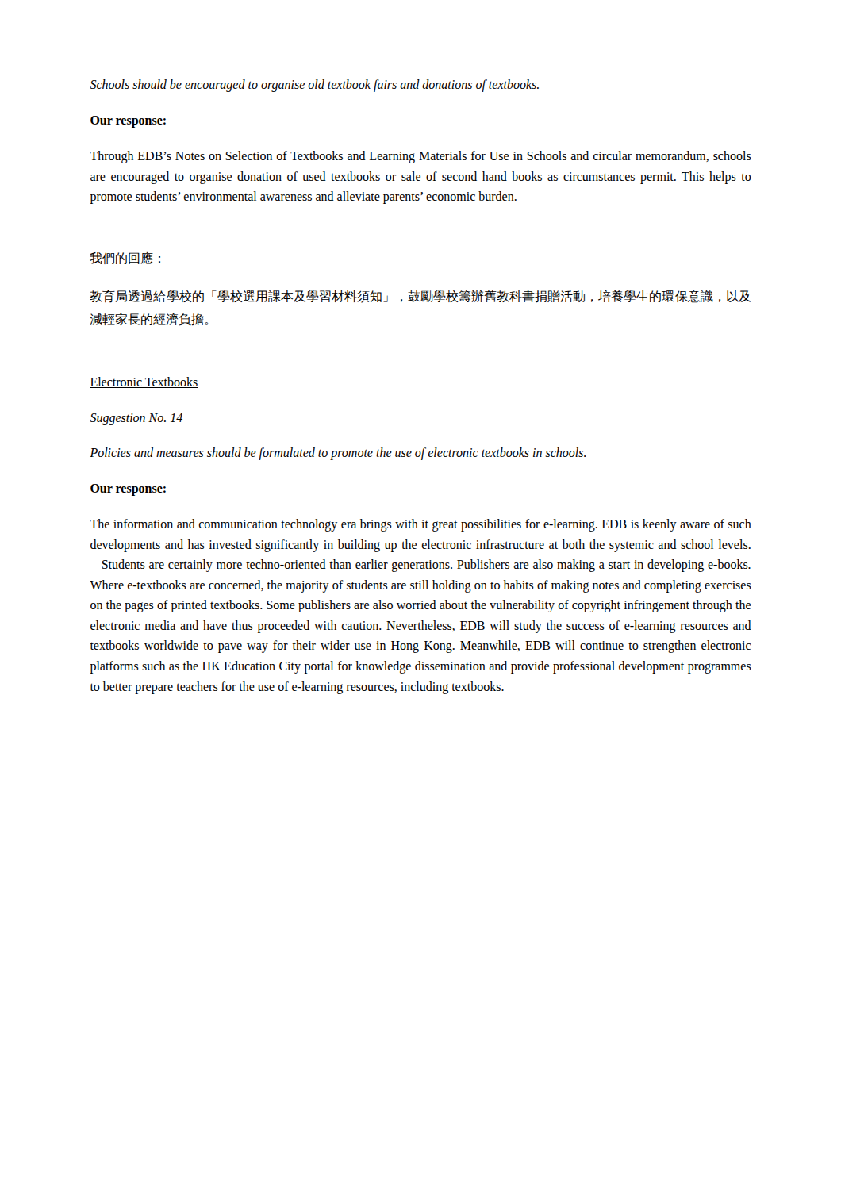Schools should be encouraged to organise old textbook fairs and donations of textbooks.
Our response:
Through EDB’s Notes on Selection of Textbooks and Learning Materials for Use in Schools and circular memorandum, schools are encouraged to organise donation of used textbooks or sale of second hand books as circumstances permit. This helps to promote students’ environmental awareness and alleviate parents’ economic burden.
我們的回應：
教育局透過給學校的「學校選用課本及學習材料須知」，鼓勵學校籌辦舊教科書捐贈活動，培養學生的環保意識，以及減輕家長的經濟負擔。
Electronic Textbooks
Suggestion No. 14
Policies and measures should be formulated to promote the use of electronic textbooks in schools.
Our response:
The information and communication technology era brings with it great possibilities for e-learning. EDB is keenly aware of such developments and has invested significantly in building up the electronic infrastructure at both the systemic and school levels. Students are certainly more techno-oriented than earlier generations. Publishers are also making a start in developing e-books. Where e-textbooks are concerned, the majority of students are still holding on to habits of making notes and completing exercises on the pages of printed textbooks. Some publishers are also worried about the vulnerability of copyright infringement through the electronic media and have thus proceeded with caution. Nevertheless, EDB will study the success of e-learning resources and textbooks worldwide to pave way for their wider use in Hong Kong. Meanwhile, EDB will continue to strengthen electronic platforms such as the HK Education City portal for knowledge dissemination and provide professional development programmes to better prepare teachers for the use of e-learning resources, including textbooks.